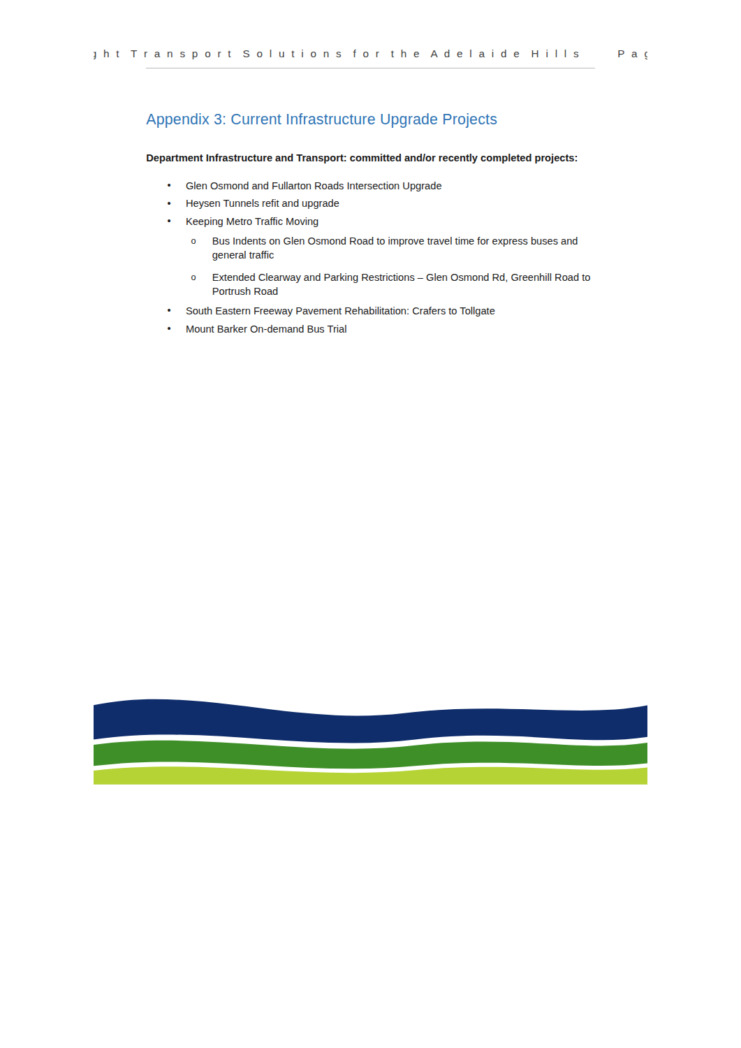F r e i g h t T r a n s p o r t S o l u t i o n s f o r t h e A d e l a i d e H i l l s P a g e | 27
Appendix 3: Current Infrastructure Upgrade Projects
Department Infrastructure and Transport: committed and/or recently completed projects:
Glen Osmond and Fullarton Roads Intersection Upgrade
Heysen Tunnels refit and upgrade
Keeping Metro Traffic Moving
Bus Indents on Glen Osmond Road to improve travel time for express buses and general traffic
Extended Clearway and Parking Restrictions – Glen Osmond Rd, Greenhill Road to Portrush Road
South Eastern Freeway Pavement Rehabilitation: Crafers to Tollgate
Mount Barker On-demand Bus Trial